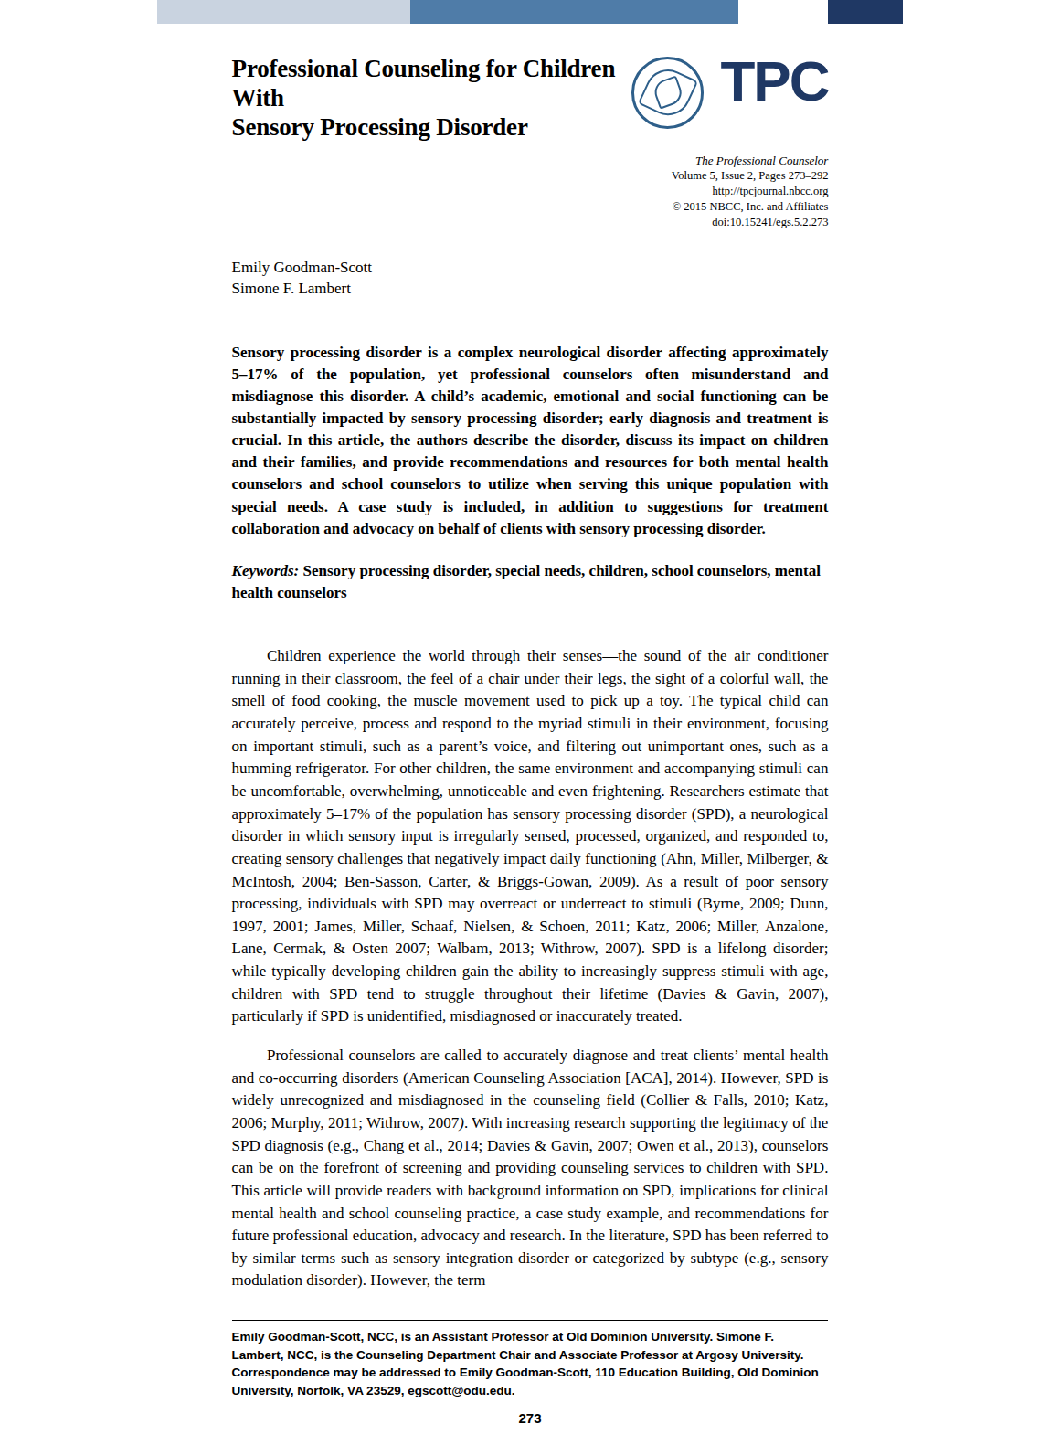Professional Counseling for Children With
Sensory Processing Disorder
TPC
The Professional Counselor
Volume 5, Issue 2, Pages 273–292
http://tpcjournal.nbcc.org
© 2015 NBCC, Inc. and Affiliates
doi:10.15241/egs.5.2.273
Emily Goodman-Scott
Simone F. Lambert
Sensory processing disorder is a complex neurological disorder affecting approximately 5–17% of the population, yet professional counselors often misunderstand and misdiagnose this disorder. A child’s academic, emotional and social functioning can be substantially impacted by sensory processing disorder; early diagnosis and treatment is crucial. In this article, the authors describe the disorder, discuss its impact on children and their families, and provide recommendations and resources for both mental health counselors and school counselors to utilize when serving this unique population with special needs. A case study is included, in addition to suggestions for treatment collaboration and advocacy on behalf of clients with sensory processing disorder.
Keywords: Sensory processing disorder, special needs, children, school counselors, mental health counselors
Children experience the world through their senses—the sound of the air conditioner running in their classroom, the feel of a chair under their legs, the sight of a colorful wall, the smell of food cooking, the muscle movement used to pick up a toy. The typical child can accurately perceive, process and respond to the myriad stimuli in their environment, focusing on important stimuli, such as a parent’s voice, and filtering out unimportant ones, such as a humming refrigerator. For other children, the same environment and accompanying stimuli can be uncomfortable, overwhelming, unnoticeable and even frightening. Researchers estimate that approximately 5–17% of the population has sensory processing disorder (SPD), a neurological disorder in which sensory input is irregularly sensed, processed, organized, and responded to, creating sensory challenges that negatively impact daily functioning (Ahn, Miller, Milberger, & McIntosh, 2004; Ben-Sasson, Carter, & Briggs-Gowan, 2009). As a result of poor sensory processing, individuals with SPD may overreact or underreact to stimuli (Byrne, 2009; Dunn, 1997, 2001; James, Miller, Schaaf, Nielsen, & Schoen, 2011; Katz, 2006; Miller, Anzalone, Lane, Cermak, & Osten 2007; Walbam, 2013; Withrow, 2007). SPD is a lifelong disorder; while typically developing children gain the ability to increasingly suppress stimuli with age, children with SPD tend to struggle throughout their lifetime (Davies & Gavin, 2007), particularly if SPD is unidentified, misdiagnosed or inaccurately treated.
Professional counselors are called to accurately diagnose and treat clients’ mental health and co-occurring disorders (American Counseling Association [ACA], 2014). However, SPD is widely unrecognized and misdiagnosed in the counseling field (Collier & Falls, 2010; Katz, 2006; Murphy, 2011; Withrow, 2007). With increasing research supporting the legitimacy of the SPD diagnosis (e.g., Chang et al., 2014; Davies & Gavin, 2007; Owen et al., 2013), counselors can be on the forefront of screening and providing counseling services to children with SPD. This article will provide readers with background information on SPD, implications for clinical mental health and school counseling practice, a case study example, and recommendations for future professional education, advocacy and research. In the literature, SPD has been referred to by similar terms such as sensory integration disorder or categorized by subtype (e.g., sensory modulation disorder). However, the term
Emily Goodman-Scott, NCC, is an Assistant Professor at Old Dominion University. Simone F. Lambert, NCC, is the Counseling Department Chair and Associate Professor at Argosy University. Correspondence may be addressed to Emily Goodman-Scott, 110 Education Building, Old Dominion University, Norfolk, VA 23529, egscott@odu.edu.
273